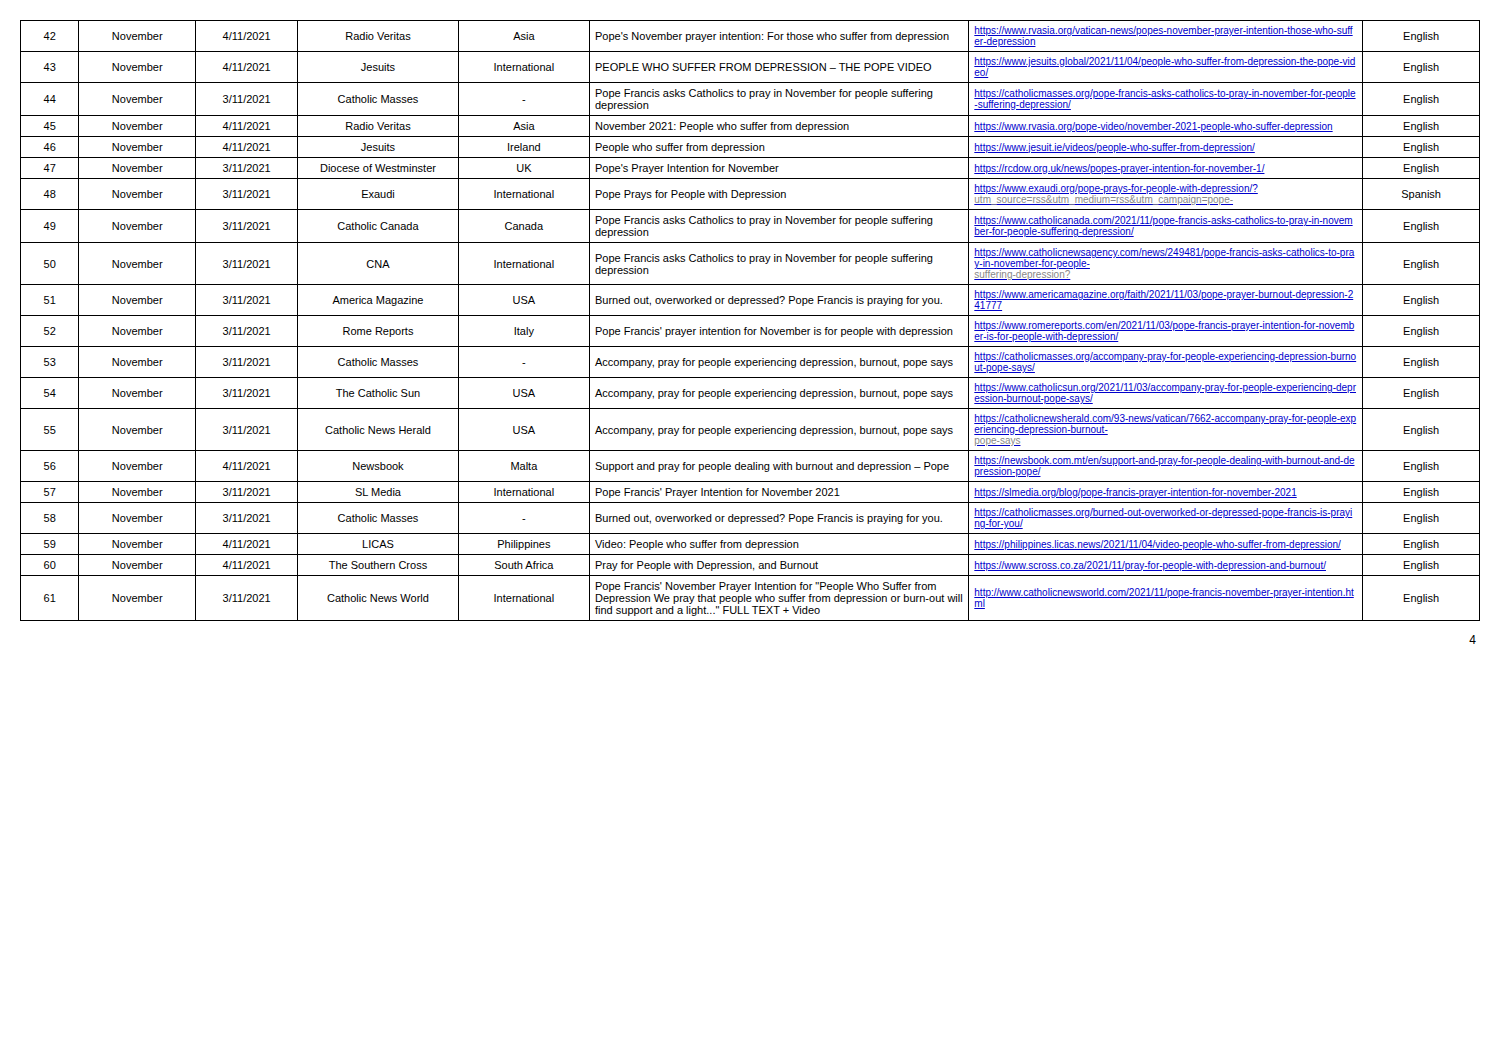| 42 | November | 4/11/2021 | Radio Veritas | Asia | Pope's November prayer intention: For those who suffer from depression | https://www.rvasia.org/vatican-news/popes-november-prayer-intention-those-who-suffer-depression | English |
| 43 | November | 4/11/2021 | Jesuits | International | PEOPLE WHO SUFFER FROM DEPRESSION – THE POPE VIDEO | https://www.jesuits.global/2021/11/04/people-who-suffer-from-depression-the-pope-video/ | English |
| 44 | November | 3/11/2021 | Catholic Masses | - | Pope Francis asks Catholics to pray in November for people suffering depression | https://catholicmasses.org/pope-francis-asks-catholics-to-pray-in-november-for-people-suffering-depression/ | English |
| 45 | November | 4/11/2021 | Radio Veritas | Asia | November 2021: People who suffer from depression | https://www.rvasia.org/pope-video/november-2021-people-who-suffer-depression | English |
| 46 | November | 4/11/2021 | Jesuits | Ireland | People who suffer from depression | https://www.jesuit.ie/videos/people-who-suffer-from-depression/ | English |
| 47 | November | 3/11/2021 | Diocese of Westminster | UK | Pope's Prayer Intention for November | https://rcdow.org.uk/news/popes-prayer-intention-for-november-1/ | English |
| 48 | November | 3/11/2021 | Exaudi | International | Pope Prays for People with Depression | https://www.exaudi.org/pope-prays-for-people-with-depression/? utm_source=rss&utm_medium=rss&utm_campaign=pope- | Spanish |
| 49 | November | 3/11/2021 | Catholic Canada | Canada | Pope Francis asks Catholics to pray in November for people suffering depression | https://www.catholicanada.com/2021/11/pope-francis-asks-catholics-to-pray-in-november-for-people-suffering-depression/ | English |
| 50 | November | 3/11/2021 | CNA | International | Pope Francis asks Catholics to pray in November for people suffering depression | https://www.catholicnewsagency.com/news/249481/pope-francis-asks-catholics-to-pray-in-november-for-people- suffering-depression? | English |
| 51 | November | 3/11/2021 | America Magazine | USA | Burned out, overworked or depressed? Pope Francis is praying for you. | https://www.americamagazine.org/faith/2021/11/03/pope-prayer-burnout-depression-241777 | English |
| 52 | November | 3/11/2021 | Rome Reports | Italy | Pope Francis' prayer intention for November is for people with depression | https://www.romereports.com/en/2021/11/03/pope-francis-prayer-intention-for-november-is-for-people-with-depression/ | English |
| 53 | November | 3/11/2021 | Catholic Masses | - | Accompany, pray for people experiencing depression, burnout, pope says | https://catholicmasses.org/accompany-pray-for-people-experiencing-depression-burnout-pope-says/ | English |
| 54 | November | 3/11/2021 | The Catholic Sun | USA | Accompany, pray for people experiencing depression, burnout, pope says | https://www.catholicsun.org/2021/11/03/accompany-pray-for-people-experiencing-depression-burnout-pope-says/ | English |
| 55 | November | 3/11/2021 | Catholic News Herald | USA | Accompany, pray for people experiencing depression, burnout, pope says | https://catholicnewsherald.com/93-news/vatican/7662-accompany-pray-for-people-experiencing-depression-burnout- pope-says | English |
| 56 | November | 4/11/2021 | Newsbook | Malta | Support and pray for people dealing with burnout and depression – Pope | https://newsbook.com.mt/en/support-and-pray-for-people-dealing-with-burnout-and-depression-pope/ | English |
| 57 | November | 3/11/2021 | SL Media | International | Pope Francis' Prayer Intention for November 2021 | https://slmedia.org/blog/pope-francis-prayer-intention-for-november-2021 | English |
| 58 | November | 3/11/2021 | Catholic Masses | - | Burned out, overworked or depressed? Pope Francis is praying for you. | https://catholicmasses.org/burned-out-overworked-or-depressed-pope-francis-is-praying-for-you/ | English |
| 59 | November | 4/11/2021 | LICAS | Philippines | Video: People who suffer from depression | https://philippines.licas.news/2021/11/04/video-people-who-suffer-from-depression/ | English |
| 60 | November | 4/11/2021 | The Southern Cross | South Africa | Pray for People with Depression, and Burnout | https://www.scross.co.za/2021/11/pray-for-people-with-depression-and-burnout/ | English |
| 61 | November | 3/11/2021 | Catholic News World | International | Pope Francis' November Prayer Intention for "People Who Suffer from Depression We pray that people who suffer from depression or burn-out will find support and a light..." FULL TEXT + Video | http://www.catholicnewsworld.com/2021/11/pope-francis-november-prayer-intention.html | English |
4